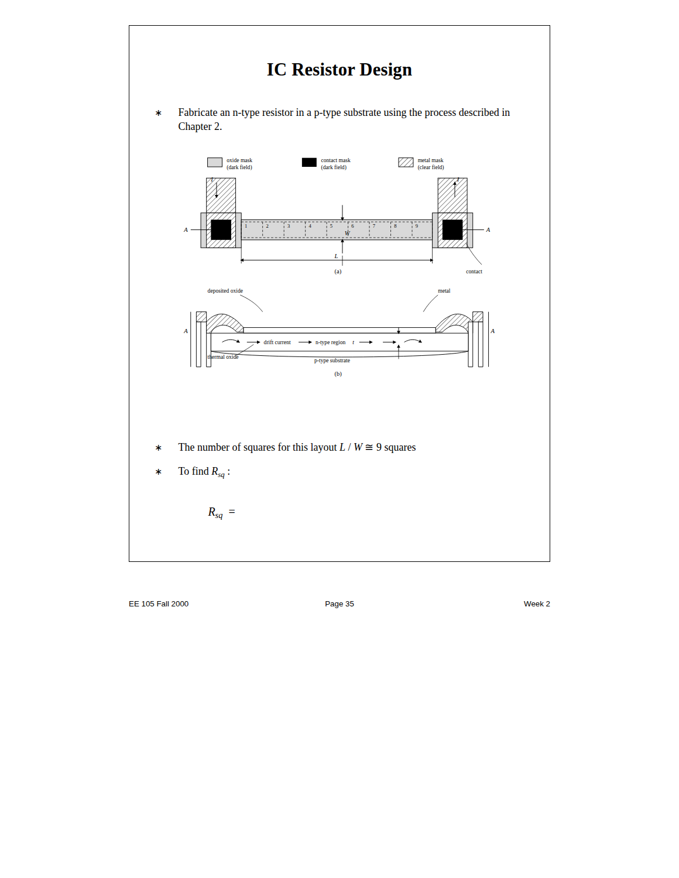IC Resistor Design
∗
Fabricate an n-type resistor in a p-type substrate using the process described in Chapter 2.
oxide mask (dark field) contact mask (dark field) metal mask (clear field) 1 2 3 4 5 6 7 8 9 W A A I I L (a) contact deposited oxide metal A A drift current n-type region t thermal oxide p-type substrate (b)
∗
The number of squares for this layout L / W ≅ 9 squares
∗
To find Rsq :
Rsq =
EE 105 Fall 2000
Page 35
Week 2